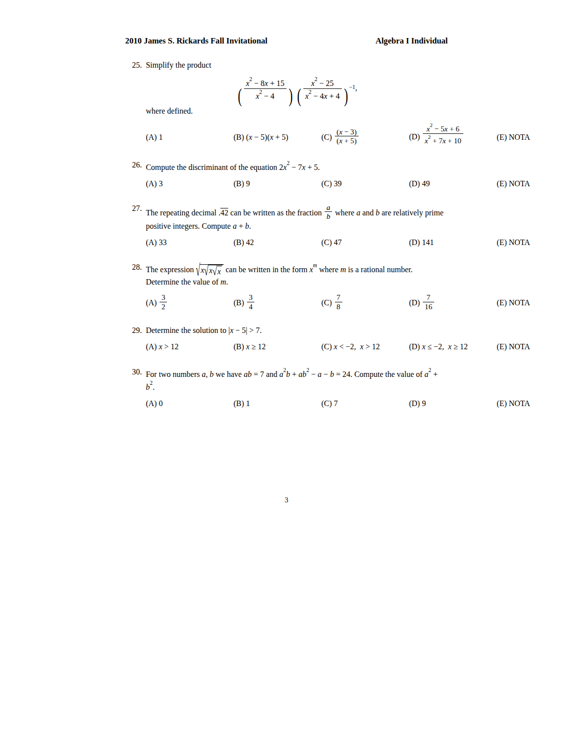2010 James S. Rickards Fall Invitational
Algebra I Individual
25.
Simplify the product
(x2 − 8x + 15 x2 − 4) (x2 − 25 x2 − 4x + 4)−1 ,
where defined.
(A) 1 (B) (x − 5)(x + 5) (C) (x − 3)(x + 5) (D) x2 − 5x + 6 x2 + 7x + 10 (E) NOTA
26.
Compute the discriminant of the equation 2x2 − 7x + 5.
(A) 3 (B) 9 (C) 39 (D) 49 (E) NOTA
27.
The repeating decimal .42 can be written as the fraction ab where a and b are relatively prime positive integers. Compute a + b.
(A) 33 (B) 42 (C) 47 (D) 141 (E) NOTA
28.
The expression √x√x√x can be written in the form xm where m is a rational number. Determine the value of m.
(A) 32 (B) 34 (C) 78 (D) 716 (E) NOTA
29.
Determine the solution to |x − 5| > 7.
(A) x > 12 (B) x ≥ 12 (C) x < −2, x > 12 (D) x ≤ −2, x ≥ 12 (E) NOTA
30.
For two numbers a, b we have ab = 7 and a2b + ab2 − a − b = 24. Compute the value of a2 + b2.
(A) 0 (B) 1 (C) 7 (D) 9 (E) NOTA
3